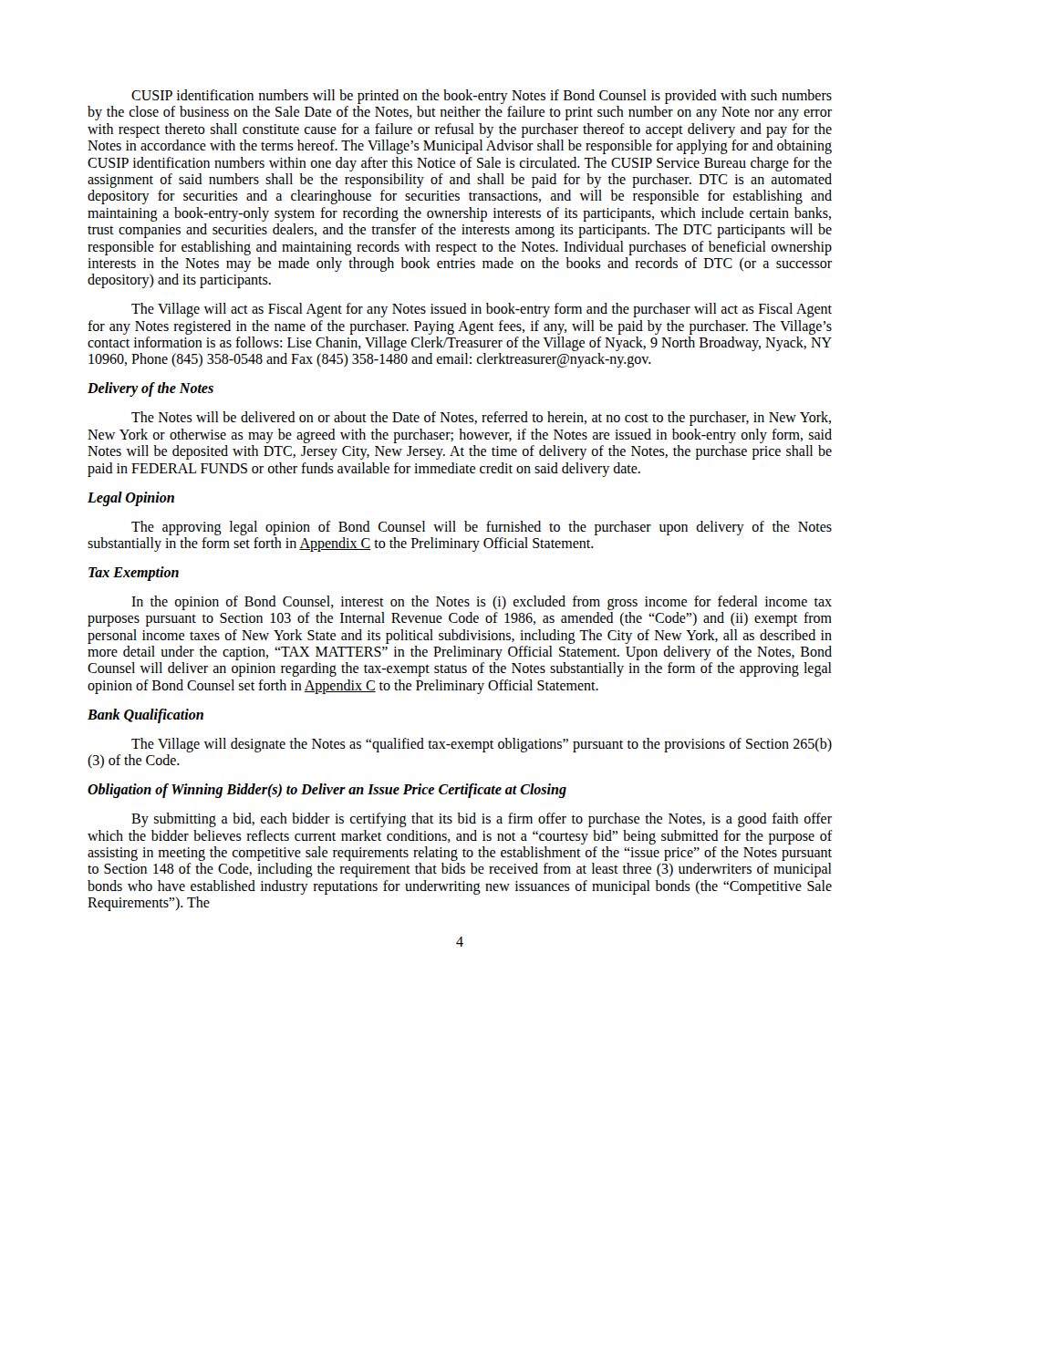CUSIP identification numbers will be printed on the book-entry Notes if Bond Counsel is provided with such numbers by the close of business on the Sale Date of the Notes, but neither the failure to print such number on any Note nor any error with respect thereto shall constitute cause for a failure or refusal by the purchaser thereof to accept delivery and pay for the Notes in accordance with the terms hereof. The Village’s Municipal Advisor shall be responsible for applying for and obtaining CUSIP identification numbers within one day after this Notice of Sale is circulated. The CUSIP Service Bureau charge for the assignment of said numbers shall be the responsibility of and shall be paid for by the purchaser. DTC is an automated depository for securities and a clearinghouse for securities transactions, and will be responsible for establishing and maintaining a book-entry-only system for recording the ownership interests of its participants, which include certain banks, trust companies and securities dealers, and the transfer of the interests among its participants. The DTC participants will be responsible for establishing and maintaining records with respect to the Notes. Individual purchases of beneficial ownership interests in the Notes may be made only through book entries made on the books and records of DTC (or a successor depository) and its participants.
The Village will act as Fiscal Agent for any Notes issued in book-entry form and the purchaser will act as Fiscal Agent for any Notes registered in the name of the purchaser. Paying Agent fees, if any, will be paid by the purchaser. The Village’s contact information is as follows: Lise Chanin, Village Clerk/Treasurer of the Village of Nyack, 9 North Broadway, Nyack, NY 10960, Phone (845) 358-0548 and Fax (845) 358-1480 and email: clerktreasurer@nyack-ny.gov.
Delivery of the Notes
The Notes will be delivered on or about the Date of Notes, referred to herein, at no cost to the purchaser, in New York, New York or otherwise as may be agreed with the purchaser; however, if the Notes are issued in book-entry only form, said Notes will be deposited with DTC, Jersey City, New Jersey. At the time of delivery of the Notes, the purchase price shall be paid in FEDERAL FUNDS or other funds available for immediate credit on said delivery date.
Legal Opinion
The approving legal opinion of Bond Counsel will be furnished to the purchaser upon delivery of the Notes substantially in the form set forth in Appendix C to the Preliminary Official Statement.
Tax Exemption
In the opinion of Bond Counsel, interest on the Notes is (i) excluded from gross income for federal income tax purposes pursuant to Section 103 of the Internal Revenue Code of 1986, as amended (the “Code”) and (ii) exempt from personal income taxes of New York State and its political subdivisions, including The City of New York, all as described in more detail under the caption, “TAX MATTERS” in the Preliminary Official Statement. Upon delivery of the Notes, Bond Counsel will deliver an opinion regarding the tax-exempt status of the Notes substantially in the form of the approving legal opinion of Bond Counsel set forth in Appendix C to the Preliminary Official Statement.
Bank Qualification
The Village will designate the Notes as “qualified tax-exempt obligations” pursuant to the provisions of Section 265(b)(3) of the Code.
Obligation of Winning Bidder(s) to Deliver an Issue Price Certificate at Closing
By submitting a bid, each bidder is certifying that its bid is a firm offer to purchase the Notes, is a good faith offer which the bidder believes reflects current market conditions, and is not a “courtesy bid” being submitted for the purpose of assisting in meeting the competitive sale requirements relating to the establishment of the “issue price” of the Notes pursuant to Section 148 of the Code, including the requirement that bids be received from at least three (3) underwriters of municipal bonds who have established industry reputations for underwriting new issuances of municipal bonds (the “Competitive Sale Requirements”). The
4